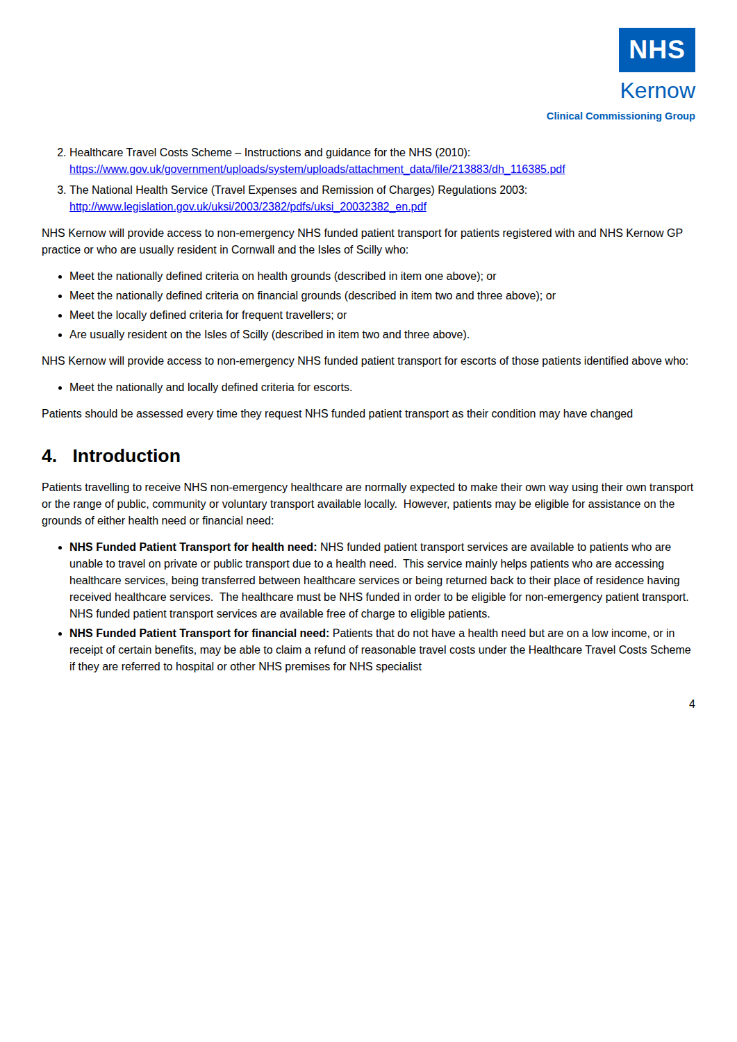NHS
Kernow
Clinical Commissioning Group
Healthcare Travel Costs Scheme – Instructions and guidance for the NHS (2010):
https://www.gov.uk/government/uploads/system/uploads/attachment_data/file/213883/dh_116385.pdf
The National Health Service (Travel Expenses and Remission of Charges) Regulations 2003:
http://www.legislation.gov.uk/uksi/2003/2382/pdfs/uksi_20032382_en.pdf
NHS Kernow will provide access to non-emergency NHS funded patient transport for patients registered with and NHS Kernow GP practice or who are usually resident in Cornwall and the Isles of Scilly who:
Meet the nationally defined criteria on health grounds (described in item one above); or
Meet the nationally defined criteria on financial grounds (described in item two and three above); or
Meet the locally defined criteria for frequent travellers; or
Are usually resident on the Isles of Scilly (described in item two and three above).
NHS Kernow will provide access to non-emergency NHS funded patient transport for escorts of those patients identified above who:
Meet the nationally and locally defined criteria for escorts.
Patients should be assessed every time they request NHS funded patient transport as their condition may have changed
4. Introduction
Patients travelling to receive NHS non-emergency healthcare are normally expected to make their own way using their own transport or the range of public, community or voluntary transport available locally. However, patients may be eligible for assistance on the grounds of either health need or financial need:
NHS Funded Patient Transport for health need: NHS funded patient transport services are available to patients who are unable to travel on private or public transport due to a health need. This service mainly helps patients who are accessing healthcare services, being transferred between healthcare services or being returned back to their place of residence having received healthcare services. The healthcare must be NHS funded in order to be eligible for non-emergency patient transport. NHS funded patient transport services are available free of charge to eligible patients.
NHS Funded Patient Transport for financial need: Patients that do not have a health need but are on a low income, or in receipt of certain benefits, may be able to claim a refund of reasonable travel costs under the Healthcare Travel Costs Scheme if they are referred to hospital or other NHS premises for NHS specialist
4